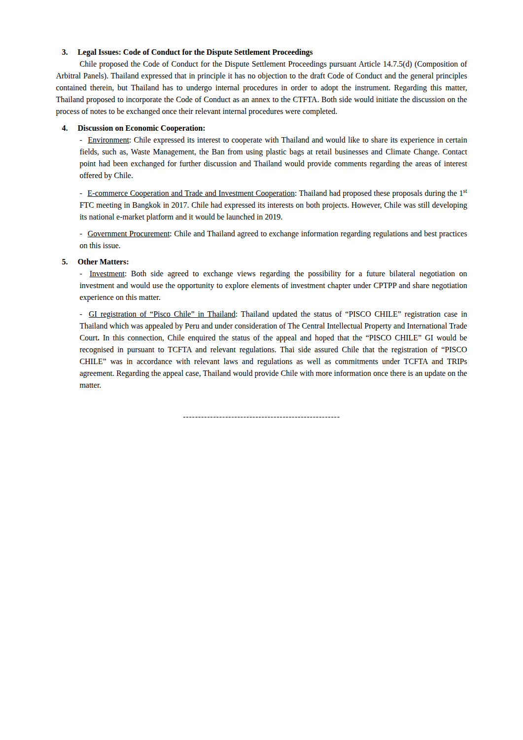3. Legal Issues: Code of Conduct for the Dispute Settlement Proceedings
Chile proposed the Code of Conduct for the Dispute Settlement Proceedings pursuant Article 14.7.5(d) (Composition of Arbitral Panels). Thailand expressed that in principle it has no objection to the draft Code of Conduct and the general principles contained therein, but Thailand has to undergo internal procedures in order to adopt the instrument. Regarding this matter, Thailand proposed to incorporate the Code of Conduct as an annex to the CTFTA. Both side would initiate the discussion on the process of notes to be exchanged once their relevant internal procedures were completed.
4. Discussion on Economic Cooperation:
- Environment: Chile expressed its interest to cooperate with Thailand and would like to share its experience in certain fields, such as, Waste Management, the Ban from using plastic bags at retail businesses and Climate Change. Contact point had been exchanged for further discussion and Thailand would provide comments regarding the areas of interest offered by Chile.
- E-commerce Cooperation and Trade and Investment Cooperation: Thailand had proposed these proposals during the 1st FTC meeting in Bangkok in 2017. Chile had expressed its interests on both projects. However, Chile was still developing its national e-market platform and it would be launched in 2019.
- Government Procurement: Chile and Thailand agreed to exchange information regarding regulations and best practices on this issue.
5. Other Matters:
- Investment: Both side agreed to exchange views regarding the possibility for a future bilateral negotiation on investment and would use the opportunity to explore elements of investment chapter under CPTPP and share negotiation experience on this matter.
- GI registration of “Pisco Chile” in Thailand: Thailand updated the status of “PISCO CHILE” registration case in Thailand which was appealed by Peru and under consideration of The Central Intellectual Property and International Trade Court. In this connection, Chile enquired the status of the appeal and hoped that the “PISCO CHILE” GI would be recognised in pursuant to TCFTA and relevant regulations. Thai side assured Chile that the registration of “PISCO CHILE” was in accordance with relevant laws and regulations as well as commitments under TCFTA and TRIPs agreement. Regarding the appeal case, Thailand would provide Chile with more information once there is an update on the matter.
----------------------------------------------------